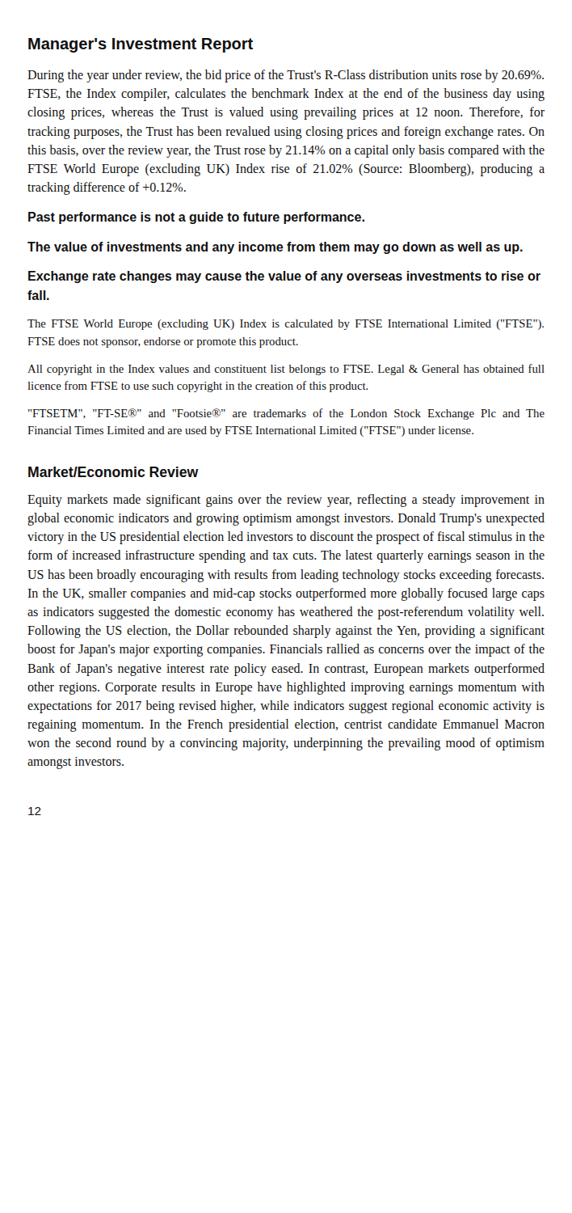Manager's Investment Report
During the year under review, the bid price of the Trust's R-Class distribution units rose by 20.69%. FTSE, the Index compiler, calculates the benchmark Index at the end of the business day using closing prices, whereas the Trust is valued using prevailing prices at 12 noon. Therefore, for tracking purposes, the Trust has been revalued using closing prices and foreign exchange rates. On this basis, over the review year, the Trust rose by 21.14% on a capital only basis compared with the FTSE World Europe (excluding UK) Index rise of 21.02% (Source: Bloomberg), producing a tracking difference of +0.12%.
Past performance is not a guide to future performance.
The value of investments and any income from them may go down as well as up.
Exchange rate changes may cause the value of any overseas investments to rise or fall.
The FTSE World Europe (excluding UK) Index is calculated by FTSE International Limited ("FTSE"). FTSE does not sponsor, endorse or promote this product.
All copyright in the Index values and constituent list belongs to FTSE. Legal & General has obtained full licence from FTSE to use such copyright in the creation of this product.
"FTSETM", "FT-SE®" and "Footsie®" are trademarks of the London Stock Exchange Plc and The Financial Times Limited and are used by FTSE International Limited ("FTSE") under license.
Market/Economic Review
Equity markets made significant gains over the review year, reflecting a steady improvement in global economic indicators and growing optimism amongst investors. Donald Trump's unexpected victory in the US presidential election led investors to discount the prospect of fiscal stimulus in the form of increased infrastructure spending and tax cuts. The latest quarterly earnings season in the US has been broadly encouraging with results from leading technology stocks exceeding forecasts. In the UK, smaller companies and mid-cap stocks outperformed more globally focused large caps as indicators suggested the domestic economy has weathered the post-referendum volatility well. Following the US election, the Dollar rebounded sharply against the Yen, providing a significant boost for Japan's major exporting companies. Financials rallied as concerns over the impact of the Bank of Japan's negative interest rate policy eased. In contrast, European markets outperformed other regions. Corporate results in Europe have highlighted improving earnings momentum with expectations for 2017 being revised higher, while indicators suggest regional economic activity is regaining momentum. In the French presidential election, centrist candidate Emmanuel Macron won the second round by a convincing majority, underpinning the prevailing mood of optimism amongst investors.
12